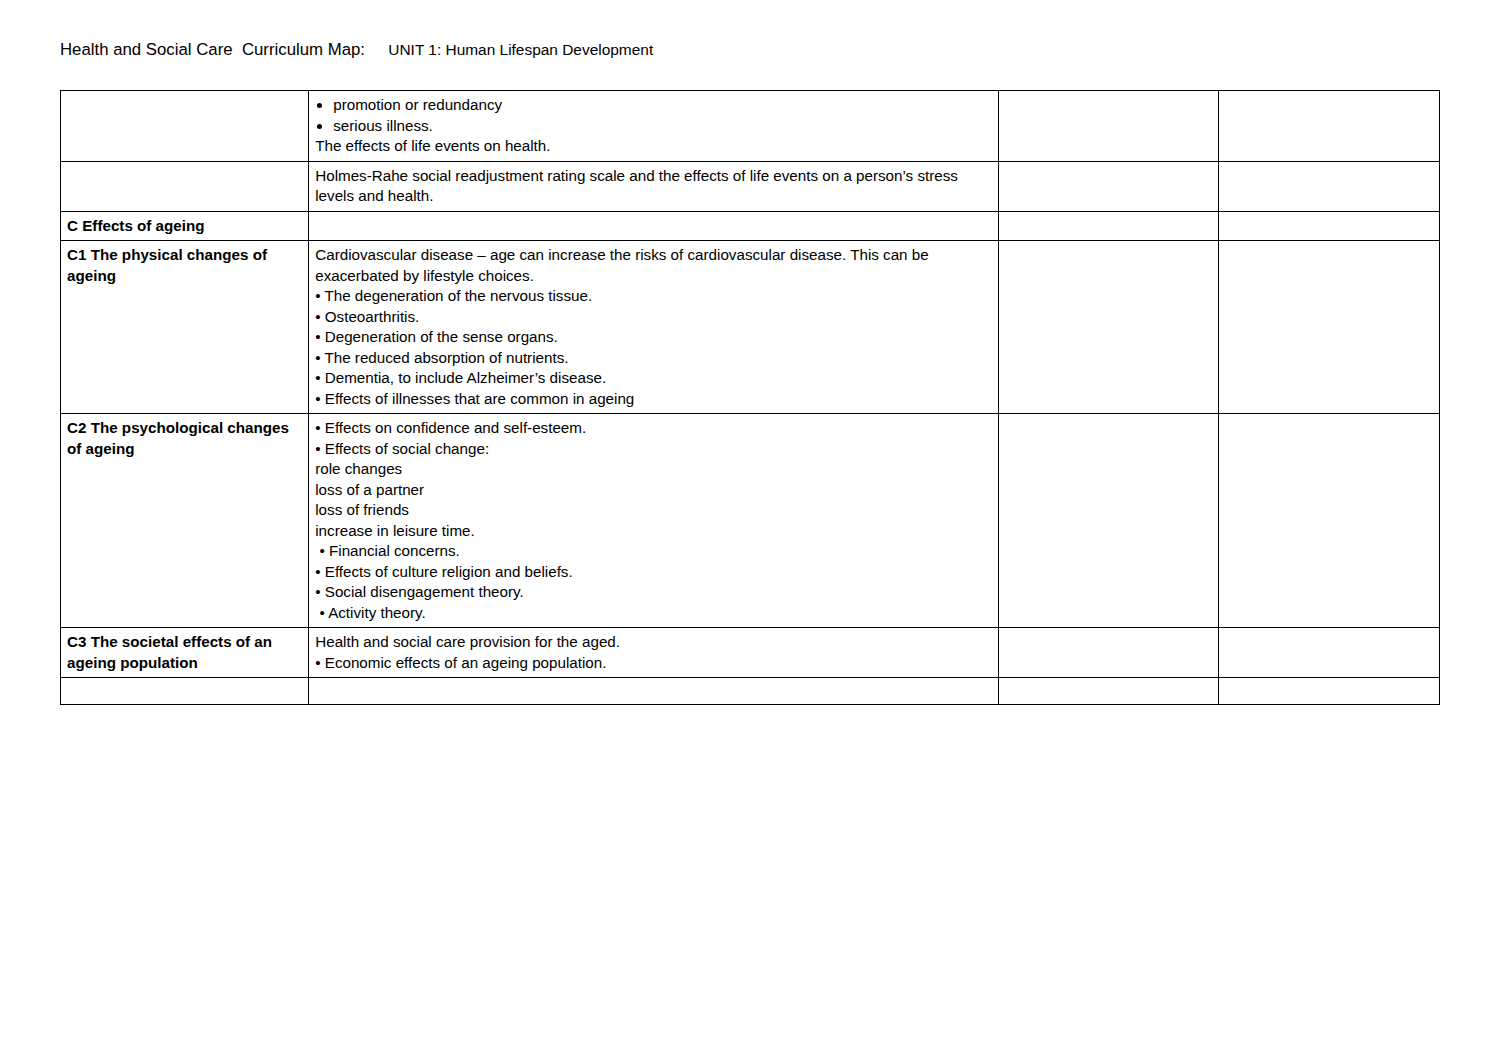Health and Social Care Curriculum Map: UNIT 1: Human Lifespan Development
| | promotion or redundancy serious illness. The effects of life events on health. | | |
| | Holmes-Rahe social readjustment rating scale and the effects of life events on a person’s stress levels and health. | | |
| C Effects of ageing | | | |
| C1 The physical changes of ageing | Cardiovascular disease – age can increase the risks of cardiovascular disease. This can be exacerbated by lifestyle choices. • The degeneration of the nervous tissue. • Osteoarthritis. • Degeneration of the sense organs. • The reduced absorption of nutrients. • Dementia, to include Alzheimer’s disease. • Effects of illnesses that are common in ageing | | |
| C2 The psychological changes of ageing | • Effects on confidence and self-esteem. • Effects of social change: role changes loss of a partner loss of friends increase in leisure time. • Financial concerns. • Effects of culture religion and beliefs. • Social disengagement theory. • Activity theory. | | |
| C3 The societal effects of an ageing population | Health and social care provision for the aged. • Economic effects of an ageing population. | | |